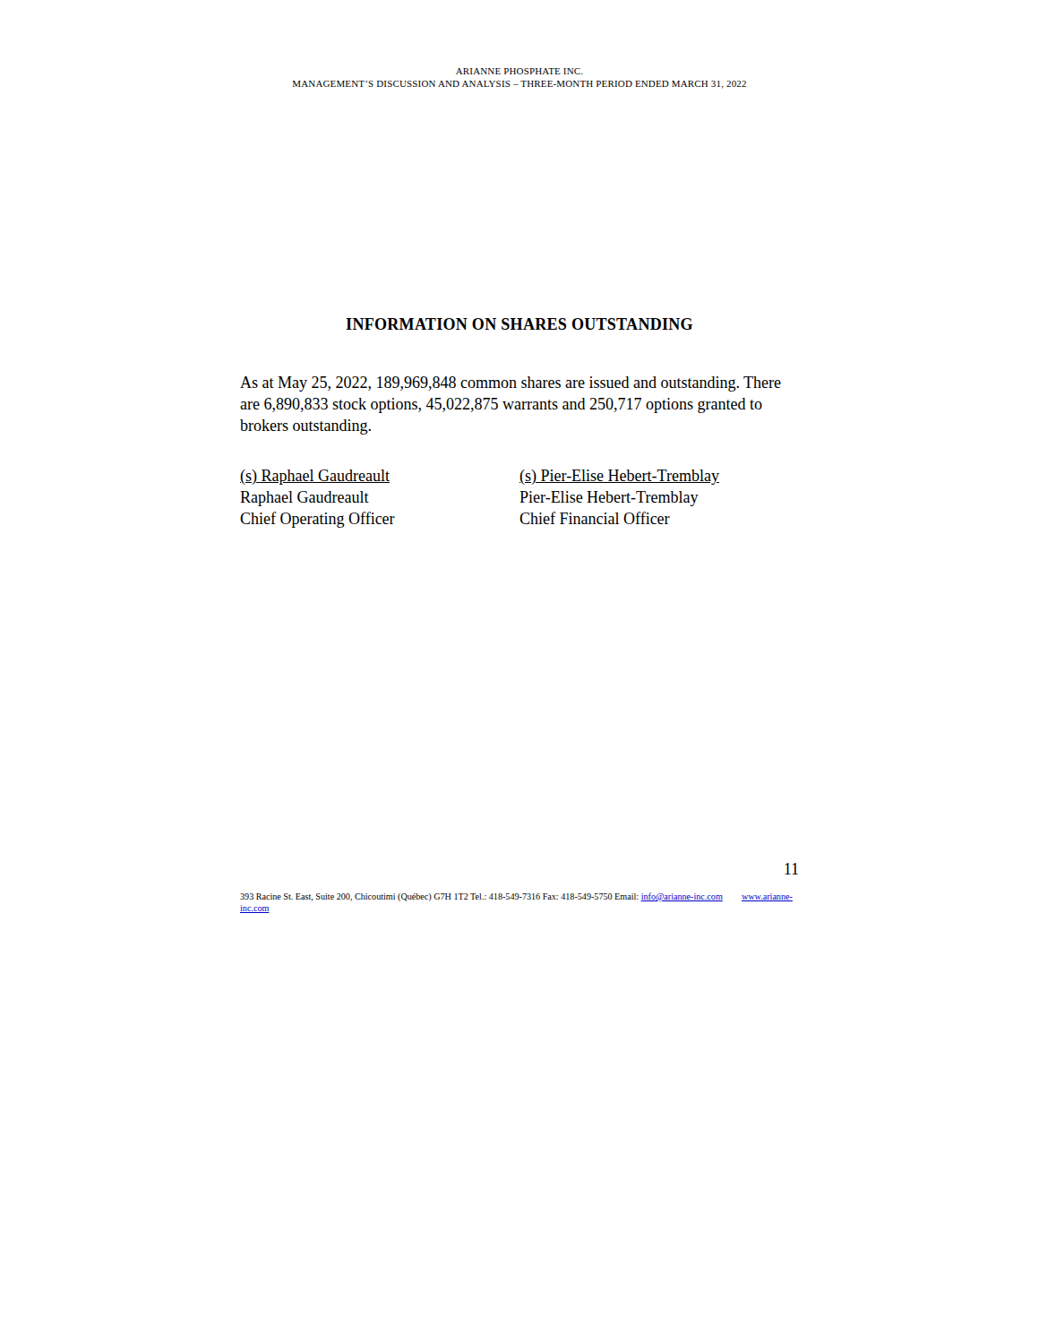Arianne Phosphate Inc. Management’s Discussion and Analysis – Three-Month Period Ended March 31, 2022
INFORMATION ON SHARES OUTSTANDING
As at May 25, 2022, 189,969,848 common shares are issued and outstanding. There are 6,890,833 stock options, 45,022,875 warrants and 250,717 options granted to brokers outstanding.
| (s) Raphael Gaudreault | (s) Pier-Elise Hebert-Tremblay |
| Raphael Gaudreault | Pier-Elise Hebert-Tremblay |
| Chief Operating Officer | Chief Financial Officer |
11
393 Racine St. East, Suite 200, Chicoutimi (Québec) G7H 1T2 Tel.: 418-549-7316 Fax: 418-549-5750 Email: info@arianne-inc.com www.arianne-inc.com